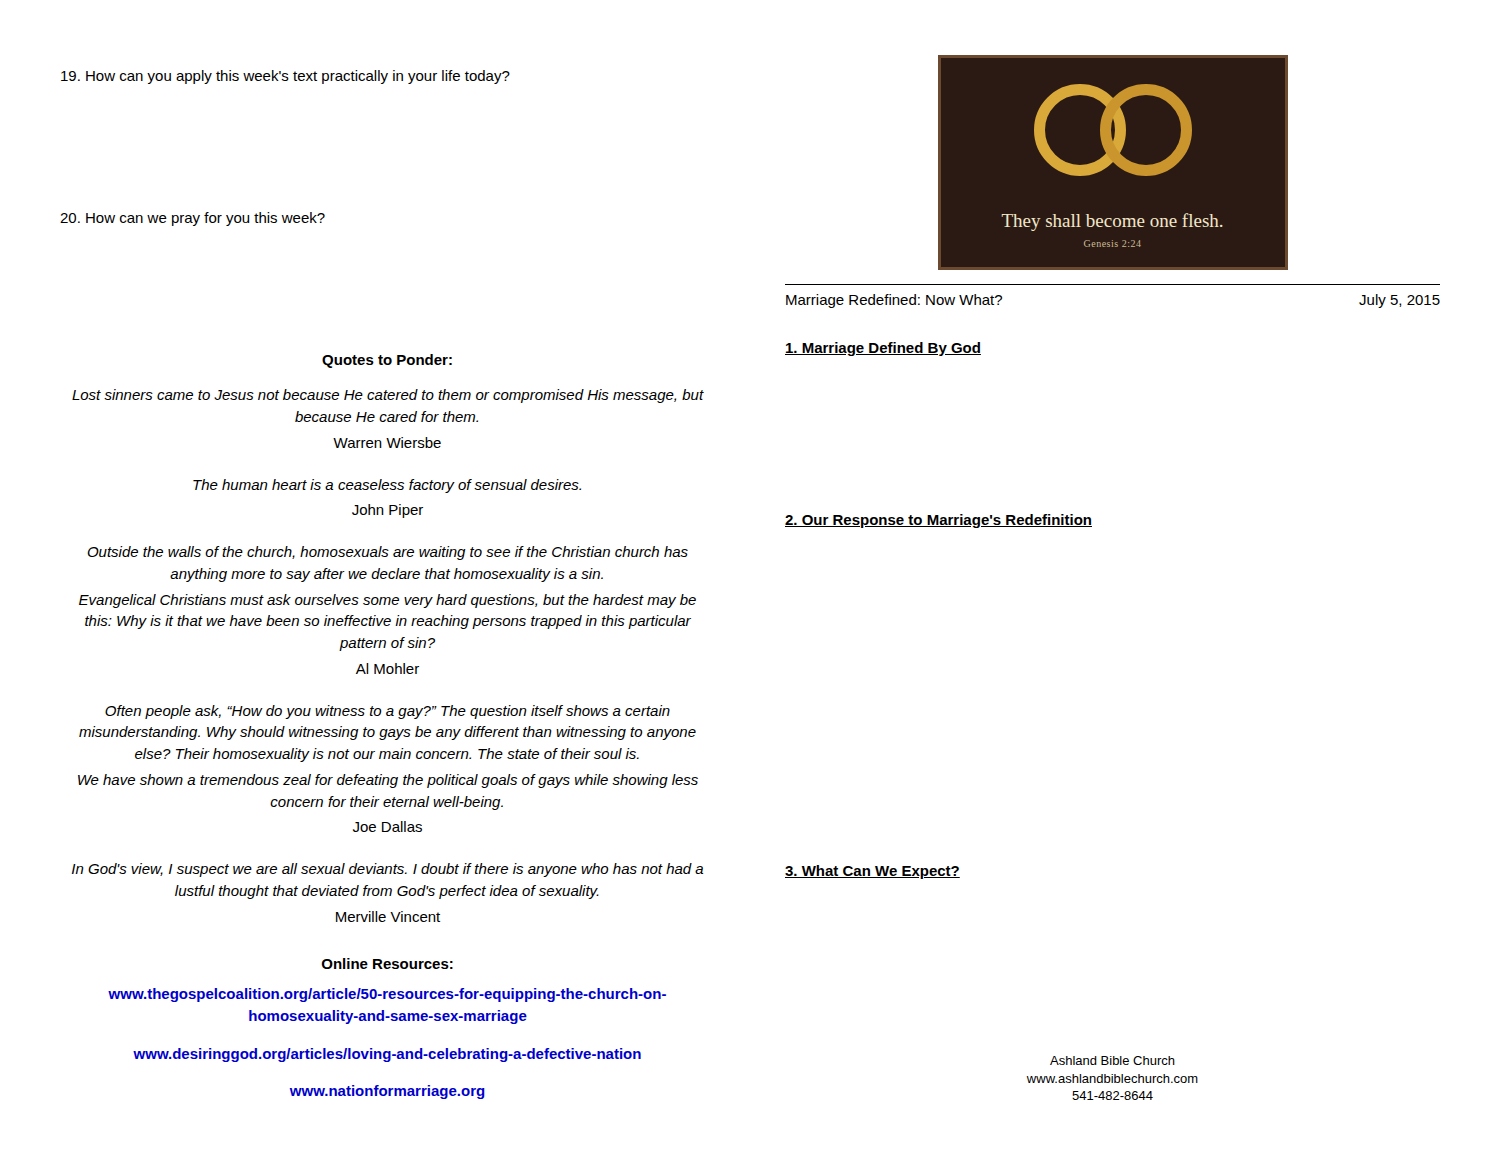19. How can you apply this week's text practically in your life today?
20. How can we pray for you this week?
Quotes to Ponder:
Lost sinners came to Jesus not because He catered to them or compromised His message, but because He cared for them.
Warren Wiersbe
The human heart is a ceaseless factory of sensual desires.
John Piper
Outside the walls of the church, homosexuals are waiting to see if the Christian church has anything more to say after we declare that homosexuality is a sin.
Evangelical Christians must ask ourselves some very hard questions, but the hardest may be this: Why is it that we have been so ineffective in reaching persons trapped in this particular pattern of sin?
Al Mohler
Often people ask, “How do you witness to a gay?” The question itself shows a certain misunderstanding. Why should witnessing to gays be any different than witnessing to anyone else? Their homosexuality is not our main concern. The state of their soul is.
We have shown a tremendous zeal for defeating the political goals of gays while showing less concern for their eternal well-being.
Joe Dallas
In God's view, I suspect we are all sexual deviants. I doubt if there is anyone who has not had a lustful thought that deviated from God's perfect idea of sexuality.
Merville Vincent
Online Resources:
www.thegospelcoalition.org/article/50-resources-for-equipping-the-church-on-homosexuality-and-same-sex-marriage www.desiringgod.org/articles/loving-and-celebrating-a-defective-nation www.nationformarriage.org
They shall become one flesh.
Genesis 2:24
Marriage Redefined: Now What? July 5, 2015
1. Marriage Defined By God
2. Our Response to Marriage's Redefinition
3. What Can We Expect?
Ashland Bible Church
www.ashlandbiblechurch.com
541-482-8644